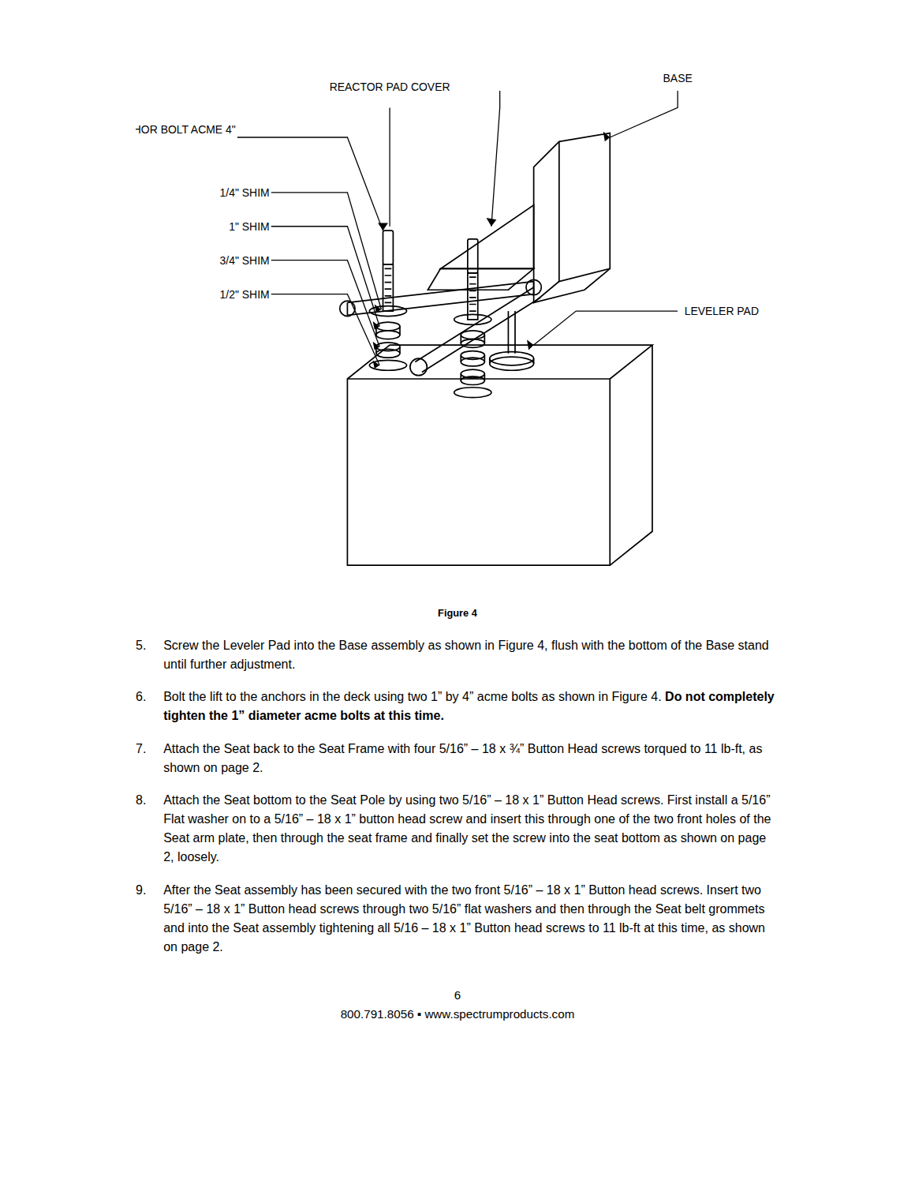Figure 4 — Lift base mounting detail Exploded assembly drawing showing the Reactor Pad Cover, Base, Anchor Bolt ACME 4 inch, shims of 1/4 inch, 1 inch, 3/4 inch and 1/2 inch, and the Leveler Pad mounted on a square deck pedestal. REACTOR PAD COVER BASE ANCHOR BOLT ACME 4" 1/4" SHIM 1" SHIM 3/4" SHIM 1/2" SHIM LEVELER PAD
Figure 4
5. Screw the Leveler Pad into the Base assembly as shown in Figure 4, flush with the bottom of the Base stand until further adjustment.
6. Bolt the lift to the anchors in the deck using two 1” by 4” acme bolts as shown in Figure 4. Do not completely tighten the 1” diameter acme bolts at this time.
7. Attach the Seat back to the Seat Frame with four 5/16” – 18 x ¾” Button Head screws torqued to 11 lb-ft, as shown on page 2.
8. Attach the Seat bottom to the Seat Pole by using two 5/16” – 18 x 1” Button Head screws. First install a 5/16” Flat washer on to a 5/16” – 18 x 1” button head screw and insert this through one of the two front holes of the Seat arm plate, then through the seat frame and finally set the screw into the seat bottom as shown on page 2, loosely.
9. After the Seat assembly has been secured with the two front 5/16” – 18 x 1” Button head screws. Insert two 5/16” – 18 x 1” Button head screws through two 5/16” flat washers and then through the Seat belt grommets and into the Seat assembly tightening all 5/16 – 18 x 1” Button head screws to 11 lb-ft at this time, as shown on page 2.
6
800.791.8056 ▪ www.spectrumproducts.com